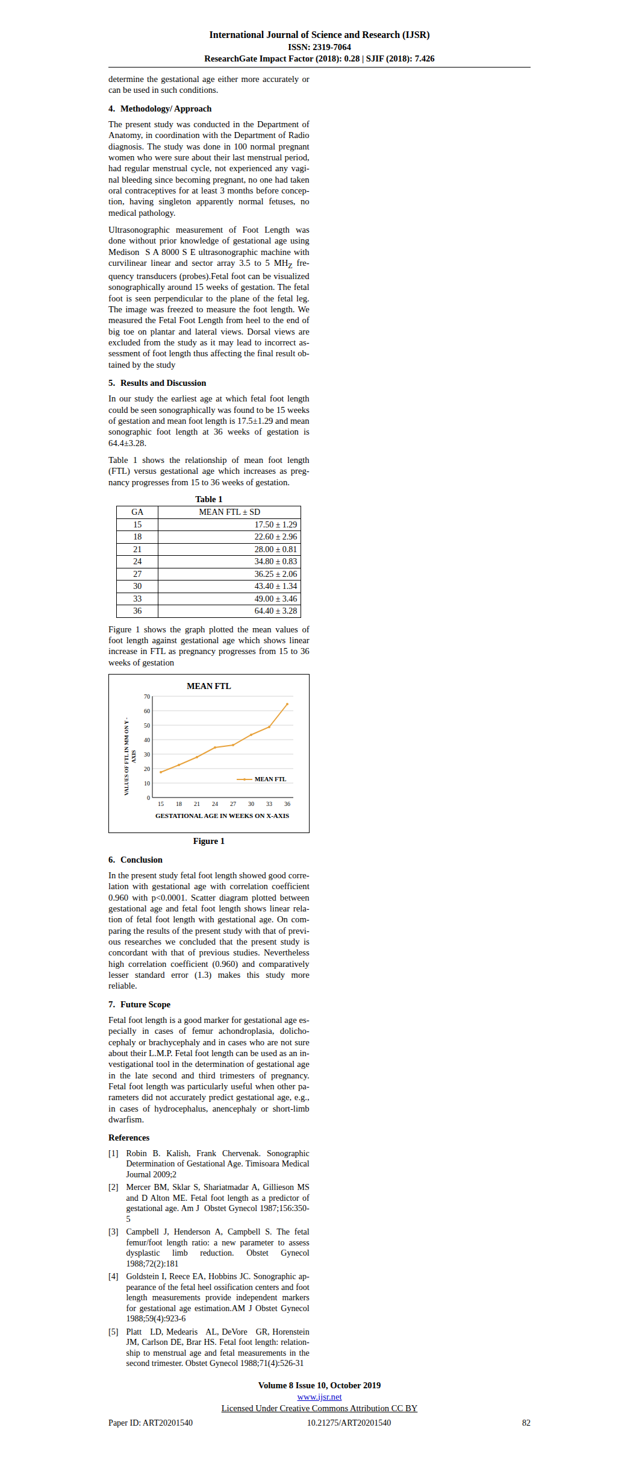International Journal of Science and Research (IJSR)
ISSN: 2319-7064
ResearchGate Impact Factor (2018): 0.28 | SJIF (2018): 7.426
determine the gestational age either more accurately or can be used in such conditions.
4. Methodology/ Approach
The present study was conducted in the Department of Anatomy, in coordination with the Department of Radio diagnosis. The study was done in 100 normal pregnant women who were sure about their last menstrual period, had regular menstrual cycle, not experienced any vaginal bleeding since becoming pregnant, no one had taken oral contraceptives for at least 3 months before conception, having singleton apparently normal fetuses, no medical pathology.
Ultrasonographic measurement of Foot Length was done without prior knowledge of gestational age using Medison S A 8000 S E ultrasonographic machine with curvilinear linear and sector array 3.5 to 5 MHZ frequency transducers (probes).Fetal foot can be visualized sonographically around 15 weeks of gestation. The fetal foot is seen perpendicular to the plane of the fetal leg. The image was freezed to measure the foot length. We measured the Fetal Foot Length from heel to the end of big toe on plantar and lateral views. Dorsal views are excluded from the study as it may lead to incorrect assessment of foot length thus affecting the final result obtained by the study
5. Results and Discussion
In our study the earliest age at which fetal foot length could be seen sonographically was found to be 15 weeks of gestation and mean foot length is 17.5±1.29 and mean sonographic foot length at 36 weeks of gestation is 64.4±3.28.
Table 1 shows the relationship of mean foot length (FTL) versus gestational age which increases as pregnancy progresses from 15 to 36 weeks of gestation.
Table 1
| GA | MEAN FTL ± SD |
| --- | --- |
| 15 | 17.50 ± 1.29 |
| 18 | 22.60 ± 2.96 |
| 21 | 28.00 ± 0.81 |
| 24 | 34.80 ± 0.83 |
| 27 | 36.25 ± 2.06 |
| 30 | 43.40 ± 1.34 |
| 33 | 49.00 ± 3.46 |
| 36 | 64.40 ± 3.28 |
Figure 1 shows the graph plotted the mean values of foot length against gestational age which shows linear increase in FTL as pregnancy progresses from 15 to 36 weeks of gestation
MEAN FTL VALUES OF FTL IN MM ON Y - AXIS 70 60 50 40 30 20 10 0 MEAN FTL 15 18 21 24 27 30 33 36 GESTATIONAL AGE IN WEEKS ON X-AXIS
Figure 1
6. Conclusion
In the present study fetal foot length showed good correlation with gestational age with correlation coefficient 0.960 with p<0.0001. Scatter diagram plotted between gestational age and fetal foot length shows linear relation of fetal foot length with gestational age. On comparing the results of the present study with that of previous researches we concluded that the present study is concordant with that of previous studies. Nevertheless high correlation coefficient (0.960) and comparatively lesser standard error (1.3) makes this study more reliable.
7. Future Scope
Fetal foot length is a good marker for gestational age especially in cases of femur achondroplasia, dolichocephaly or brachycephaly and in cases who are not sure about their L.M.P. Fetal foot length can be used as an investigational tool in the determination of gestational age in the late second and third trimesters of pregnancy. Fetal foot length was particularly useful when other parameters did not accurately predict gestational age, e.g., in cases of hydrocephalus, anencephaly or short-limb dwarfism.
References
[1] Robin B. Kalish, Frank Chervenak. Sonographic Determination of Gestational Age. Timisoara Medical Journal 2009;2
[2] Mercer BM, Sklar S, Shariatmadar A, Gillieson MS and D Alton ME. Fetal foot length as a predictor of gestational age. Am J Obstet Gynecol 1987;156:350-5
[3] Campbell J, Henderson A, Campbell S. The fetal femur/foot length ratio: a new parameter to assess dysplastic limb reduction. Obstet Gynecol 1988;72(2):181
[4] Goldstein I, Reece EA, Hobbins JC. Sonographic appearance of the fetal heel ossification centers and foot length measurements provide independent markers for gestational age estimation.AM J Obstet Gynecol 1988;59(4):923-6
[5] Platt LD, Medearis AL, DeVore GR, Horenstein JM, Carlson DE, Brar HS. Fetal foot length: relationship to menstrual age and fetal measurements in the second trimester. Obstet Gynecol 1988;71(4):526-31
Volume 8 Issue 10, October 2019
www.ijsr.net
Licensed Under Creative Commons Attribution CC BY
Paper ID: ART20201540
10.21275/ART20201540
82